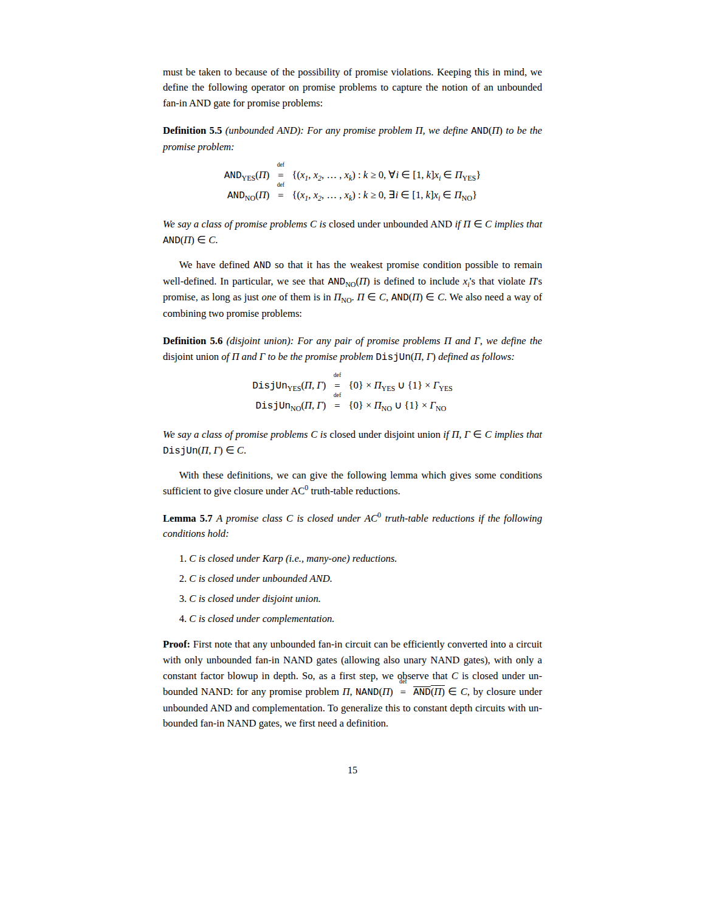must be taken to because of the possibility of promise violations. Keeping this in mind, we define the following operator on promise problems to capture the notion of an unbounded fan-in AND gate for promise problems:
Definition 5.5 (unbounded AND): For any promise problem Π, we define AND(Π) to be the promise problem:
| AND YES ( Π ) | def = | {( x 1 , x 2 , … , x k ) : k ≥ 0, ∀ i ∈ [1, k ] x i ∈ Π YES } |
| AND NO ( Π ) | def = | {( x 1 , x 2 , … , x k ) : k ≥ 0, ∃ i ∈ [1, k ] x i ∈ Π NO } |
We say a class of promise problems C is closed under unbounded AND if Π ∈ C implies that AND(Π) ∈ C.
We have defined AND so that it has the weakest promise condition possible to remain well-defined. In particular, we see that ANDNO(Π) is defined to include xi's that violate Π's promise, as long as just one of them is in ΠNO. Π ∈ C, AND(Π) ∈ C. We also need a way of combining two promise problems:
Definition 5.6 (disjoint union): For any pair of promise problems Π and Γ, we define the disjoint union of Π and Γ to be the promise problem DisjUn(Π, Γ) defined as follows:
| DisjUn YES ( Π , Γ ) | def = | {0} × Π YES ∪ {1} × Γ YES |
| DisjUn NO ( Π , Γ ) | def = | {0} × Π NO ∪ {1} × Γ NO |
We say a class of promise problems C is closed under disjoint union if Π, Γ ∈ C implies that DisjUn(Π, Γ) ∈ C.
With these definitions, we can give the following lemma which gives some conditions sufficient to give closure under AC0 truth-table reductions.
Lemma 5.7 A promise class C is closed under AC0 truth-table reductions if the following conditions hold:
C is closed under Karp (i.e., many-one) reductions.
C is closed under unbounded AND.
C is closed under disjoint union.
C is closed under complementation.
Proof: First note that any unbounded fan-in circuit can be efficiently converted into a circuit with only unbounded fan-in NAND gates (allowing also unary NAND gates), with only a constant factor blowup in depth. So, as a first step, we observe that C is closed under unbounded NAND: for any promise problem Π, NAND(Π) def= AND(Π) ∈ C, by closure under unbounded AND and complementation. To generalize this to constant depth circuits with unbounded fan-in NAND gates, we first need a definition.
15